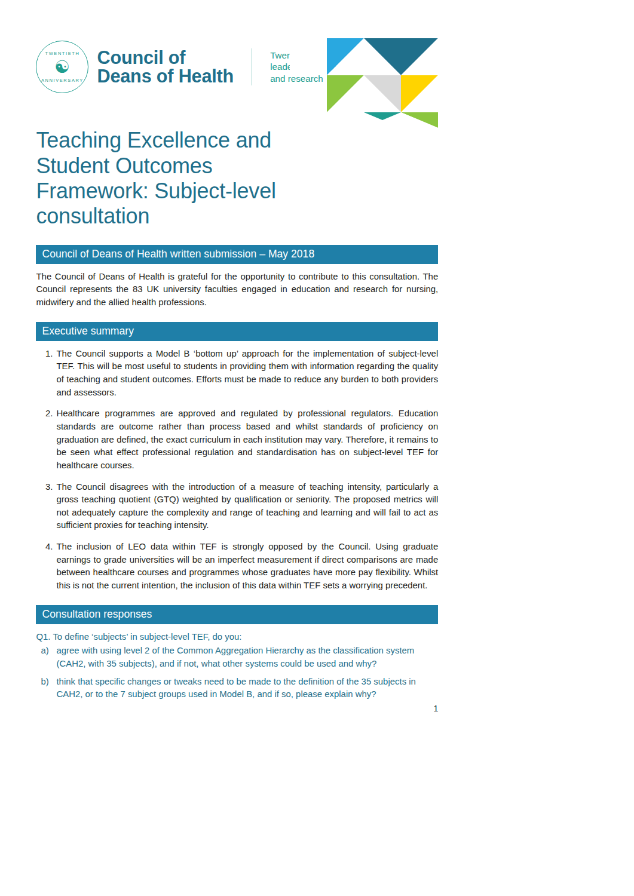Twentieth ☯ Anniversary
Council of Deans of Health
Twenty years of
leadership in education
and research
Teaching Excellence and Student Outcomes Framework: Subject-level consultation
Council of Deans of Health written submission – May 2018
The Council of Deans of Health is grateful for the opportunity to contribute to this consultation. The Council represents the 83 UK university faculties engaged in education and research for nursing, midwifery and the allied health professions.
Executive summary
The Council supports a Model B ‘bottom up’ approach for the implementation of subject-level TEF. This will be most useful to students in providing them with information regarding the quality of teaching and student outcomes. Efforts must be made to reduce any burden to both providers and assessors.
Healthcare programmes are approved and regulated by professional regulators. Education standards are outcome rather than process based and whilst standards of proficiency on graduation are defined, the exact curriculum in each institution may vary. Therefore, it remains to be seen what effect professional regulation and standardisation has on subject-level TEF for healthcare courses.
The Council disagrees with the introduction of a measure of teaching intensity, particularly a gross teaching quotient (GTQ) weighted by qualification or seniority. The proposed metrics will not adequately capture the complexity and range of teaching and learning and will fail to act as sufficient proxies for teaching intensity.
The inclusion of LEO data within TEF is strongly opposed by the Council. Using graduate earnings to grade universities will be an imperfect measurement if direct comparisons are made between healthcare courses and programmes whose graduates have more pay flexibility. Whilst this is not the current intention, the inclusion of this data within TEF sets a worrying precedent.
Consultation responses
Q1. To define ‘subjects’ in subject-level TEF, do you:
agree with using level 2 of the Common Aggregation Hierarchy as the classification system (CAH2, with 35 subjects), and if not, what other systems could be used and why?
think that specific changes or tweaks need to be made to the definition of the 35 subjects in CAH2, or to the 7 subject groups used in Model B, and if so, please explain why?
1